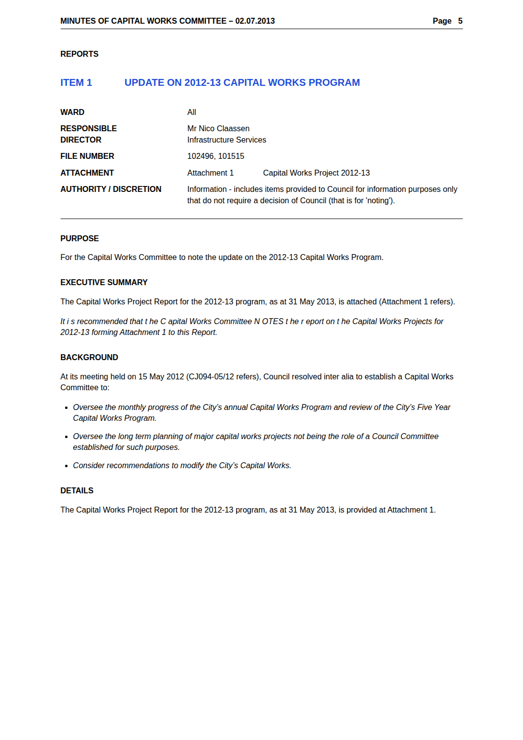MINUTES OF CAPITAL WORKS COMMITTEE – 02.07.2013 Page 5
REPORTS
ITEM 1 UPDATE ON 2012-13 CAPITAL WORKS PROGRAM
| WARD | All |
| RESPONSIBLE DIRECTOR | Mr Nico Claassen Infrastructure Services |
| FILE NUMBER | 102496, 101515 |
| ATTACHMENT | Attachment 1 Capital Works Project 2012-13 |
| AUTHORITY / DISCRETION | Information - includes items provided to Council for information purposes only that do not require a decision of Council (that is for 'noting'). |
PURPOSE
For the Capital Works Committee to note the update on the 2012-13 Capital Works Program.
EXECUTIVE SUMMARY
The Capital Works Project Report for the 2012-13 program, as at 31 May 2013, is attached (Attachment 1 refers).
It i s recommended that t he C apital Works Committee N OTES t he r eport on t he Capital Works Projects for 2012-13 forming Attachment 1 to this Report.
BACKGROUND
At its meeting held on 15 May 2012 (CJ094-05/12 refers), Council resolved inter alia to establish a Capital Works Committee to:
Oversee the monthly progress of the City’s annual Capital Works Program and review of the City’s Five Year Capital Works Program.
Oversee the long term planning of major capital works projects not being the role of a Council Committee established for such purposes.
Consider recommendations to modify the City’s Capital Works.
DETAILS
The Capital Works Project Report for the 2012-13 program, as at 31 May 2013, is provided at Attachment 1.